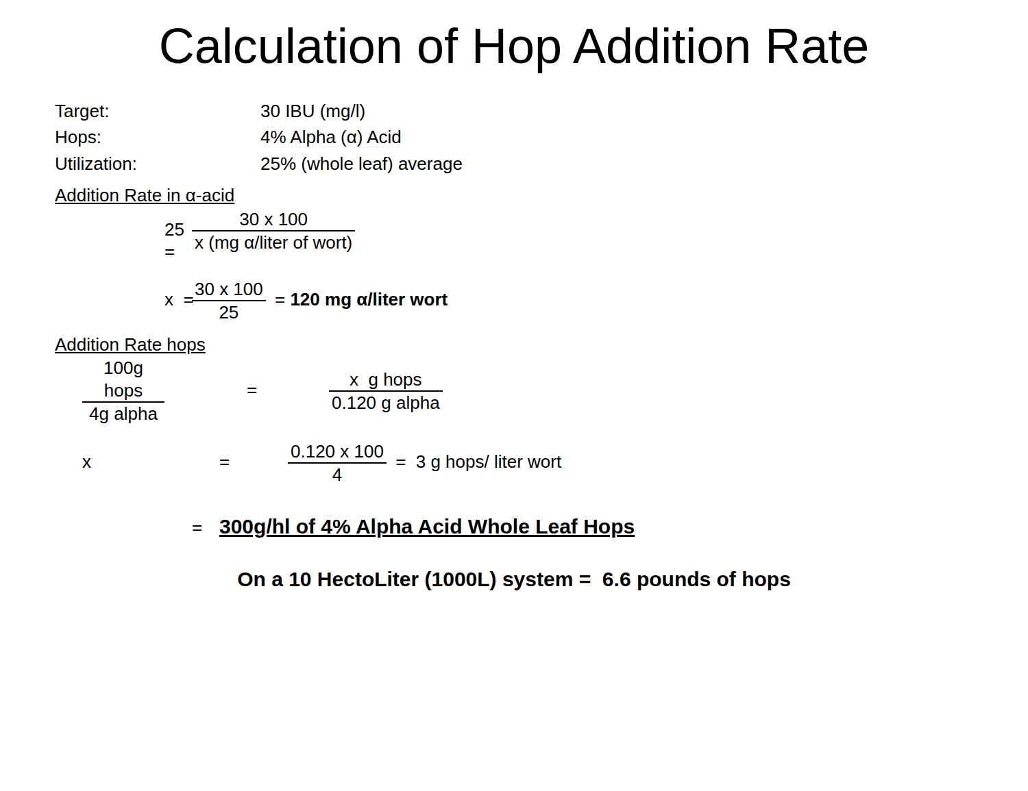Calculation of Hop Addition Rate
Target:
30 IBU (mg/l)
Hops:
4% Alpha (α) Acid
Utilization:
25% (whole leaf) average
Addition Rate in α-acid
25 =
30 x 100 x (mg α/liter of wort)
x =
30 x 100 25 = 120 mg α/liter wort
Addition Rate hops
100g hops 4g alpha
=
x g hops 0.120 g alpha
x
=
0.120 x 100 4 = 3 g hops/ liter wort
=
300g/hl of 4% Alpha Acid Whole Leaf Hops
On a 10 HectoLiter (1000L) system = 6.6 pounds of hops